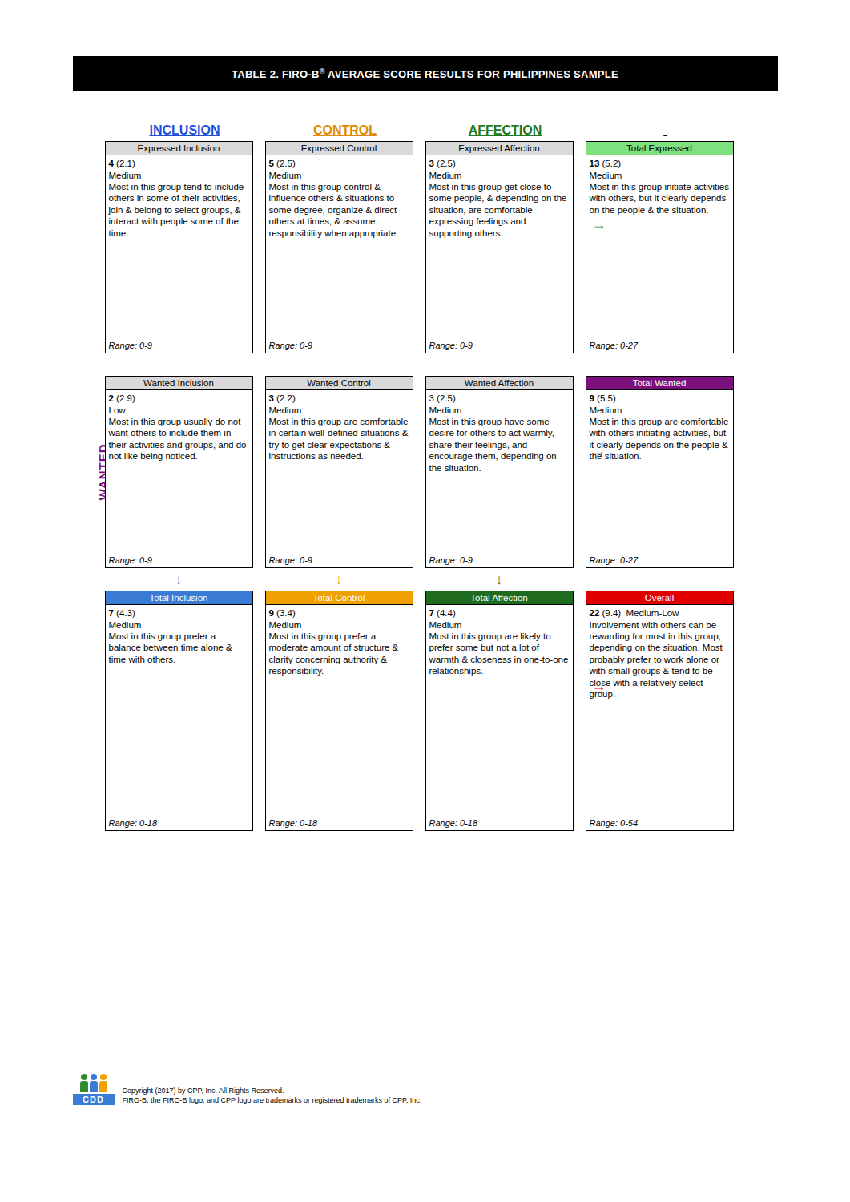TABLE 2. FIRO-B® AVERAGE SCORE RESULTS FOR PHILIPPINES SAMPLE
INCLUSION
CONTROL
AFFECTION
EXPRESSED
Expressed Inclusion
4 (2.1)
Medium
Most in this group tend to include others in some of their activities, join & belong to select groups, & interact with people some of the time.
Range: 0-9
Expressed Control
5 (2.5)
Medium
Most in this group control & influence others & situations to some degree, organize & direct others at times, & assume responsibility when appropriate.
Range: 0-9
Expressed Affection
3 (2.5)
Medium
Most in this group get close to some people, & depending on the situation, are comfortable expressing feelings and supporting others.
Range: 0-9
Total Expressed
13 (5.2)
Medium
Most in this group initiate activities with others, but it clearly depends on the people & the situation.
Range: 0-27
→
WANTED
Wanted Inclusion
2 (2.9)
Low
Most in this group usually do not want others to include them in their activities and groups, and do not like being noticed.
Range: 0-9
Wanted Control
3 (2.2)
Medium
Most in this group are comfortable in certain well-defined situations & try to get clear expectations & instructions as needed.
Range: 0-9
Wanted Affection
3 (2.5)
Medium
Most in this group have some desire for others to act warmly, share their feelings, and encourage them, depending on the situation.
Range: 0-9
Total Wanted
9 (5.5)
Medium
Most in this group are comfortable with others initiating activities, but it clearly depends on the people & the situation.
Range: 0-27
→
↓
↓
↓
Total Inclusion
7 (4.3)
Medium
Most in this group prefer a balance between time alone & time with others.
Range: 0-18
Total Control
9 (3.4)
Medium
Most in this group prefer a moderate amount of structure & clarity concerning authority & responsibility.
Range: 0-18
Total Affection
7 (4.4)
Medium
Most in this group are likely to prefer some but not a lot of warmth & closeness in one-to-one relationships.
Range: 0-18
Overall
22 (9.4) Medium-Low
Involvement with others can be rewarding for most in this group, depending on the situation. Most probably prefer to work alone or with small groups & tend to be close with a relatively select group.
Range: 0-54
→
CDD
Copyright (2017) by CPP, Inc. All Rights Reserved.
FIRO-B, the FIRO-B logo, and CPP logo are trademarks or registered trademarks of CPP, Inc.